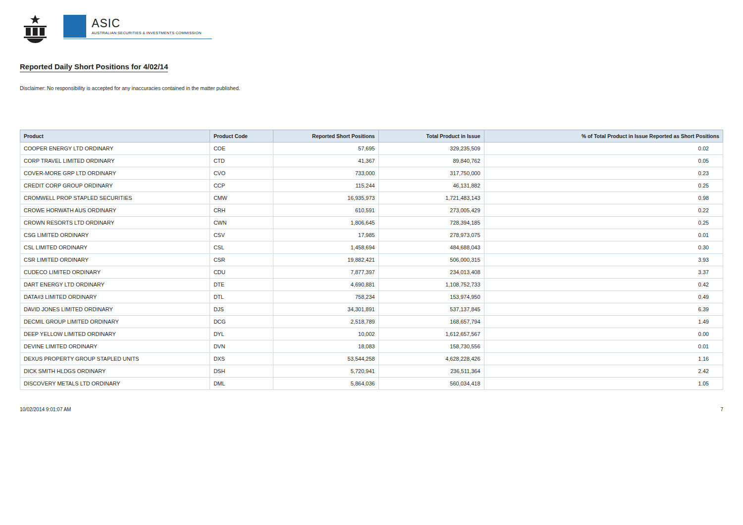ASIC
AUSTRALIAN SECURITIES & INVESTMENTS COMMISSION
Reported Daily Short Positions for 4/02/14
Disclaimer: No responsibility is accepted for any inaccuracies contained in the matter published.
| Product | Product Code | Reported Short Positions | Total Product in Issue | % of Total Product in Issue Reported as Short Positions |
| --- | --- | --- | --- | --- |
| COOPER ENERGY LTD ORDINARY | COE | 57,695 | 329,235,509 | 0.02 |
| CORP TRAVEL LIMITED ORDINARY | CTD | 41,367 | 89,840,762 | 0.05 |
| COVER-MORE GRP LTD ORDINARY | CVO | 733,000 | 317,750,000 | 0.23 |
| CREDIT CORP GROUP ORDINARY | CCP | 115,244 | 46,131,882 | 0.25 |
| CROMWELL PROP STAPLED SECURITIES | CMW | 16,935,973 | 1,721,483,143 | 0.98 |
| CROWE HORWATH AUS ORDINARY | CRH | 610,591 | 273,005,429 | 0.22 |
| CROWN RESORTS LTD ORDINARY | CWN | 1,806,645 | 728,394,185 | 0.25 |
| CSG LIMITED ORDINARY | CSV | 17,985 | 278,973,075 | 0.01 |
| CSL LIMITED ORDINARY | CSL | 1,458,694 | 484,688,043 | 0.30 |
| CSR LIMITED ORDINARY | CSR | 19,882,421 | 506,000,315 | 3.93 |
| CUDECO LIMITED ORDINARY | CDU | 7,877,397 | 234,013,408 | 3.37 |
| DART ENERGY LTD ORDINARY | DTE | 4,690,881 | 1,108,752,733 | 0.42 |
| DATA#3 LIMITED ORDINARY | DTL | 758,234 | 153,974,950 | 0.49 |
| DAVID JONES LIMITED ORDINARY | DJS | 34,301,891 | 537,137,845 | 6.39 |
| DECMIL GROUP LIMITED ORDINARY | DCG | 2,518,789 | 168,657,794 | 1.49 |
| DEEP YELLOW LIMITED ORDINARY | DYL | 10,002 | 1,612,657,567 | 0.00 |
| DEVINE LIMITED ORDINARY | DVN | 18,083 | 158,730,556 | 0.01 |
| DEXUS PROPERTY GROUP STAPLED UNITS | DXS | 53,544,258 | 4,628,228,426 | 1.16 |
| DICK SMITH HLDGS ORDINARY | DSH | 5,720,941 | 236,511,364 | 2.42 |
| DISCOVERY METALS LTD ORDINARY | DML | 5,864,036 | 560,034,418 | 1.05 |
10/02/2014 9:01:07 AM 7